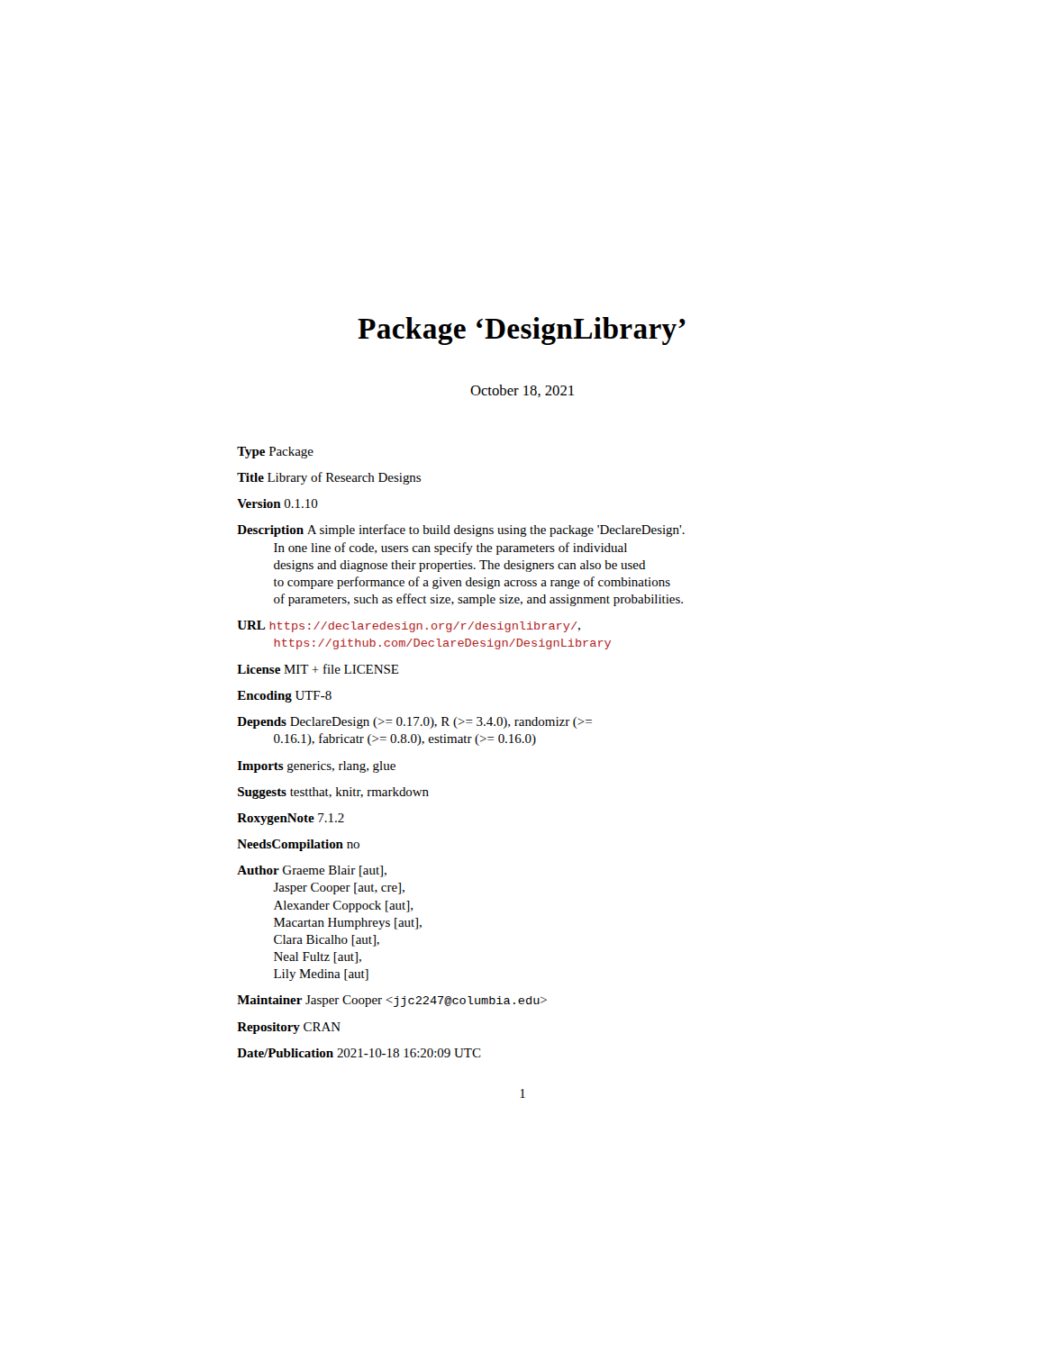Package ‘DesignLibrary’
October 18, 2021
Type
Package
Title
Library of Research Designs
Version
0.1.10
Description
A simple interface to build designs using the package 'DeclareDesign'. In one line of code, users can specify the parameters of individual designs and diagnose their properties. The designers can also be used to compare performance of a given design across a range of combinations of parameters, such as effect size, sample size, and assignment probabilities.
URL
https://declaredesign.org/r/designlibrary/, https://github.com/DeclareDesign/DesignLibrary
License
MIT + file LICENSE
Encoding
UTF-8
Depends
DeclareDesign (>= 0.17.0), R (>= 3.4.0), randomizr (>= 0.16.1), fabricatr (>= 0.8.0), estimatr (>= 0.16.0)
Imports
generics, rlang, glue
Suggests
testthat, knitr, rmarkdown
RoxygenNote
7.1.2
NeedsCompilation
no
Author
Graeme Blair [aut], Jasper Cooper [aut, cre], Alexander Coppock [aut], Macartan Humphreys [aut], Clara Bicalho [aut], Neal Fultz [aut], Lily Medina [aut]
Maintainer
Jasper Cooper <jjc2247@columbia.edu>
Repository
CRAN
Date/Publication
2021-10-18 16:20:09 UTC
1